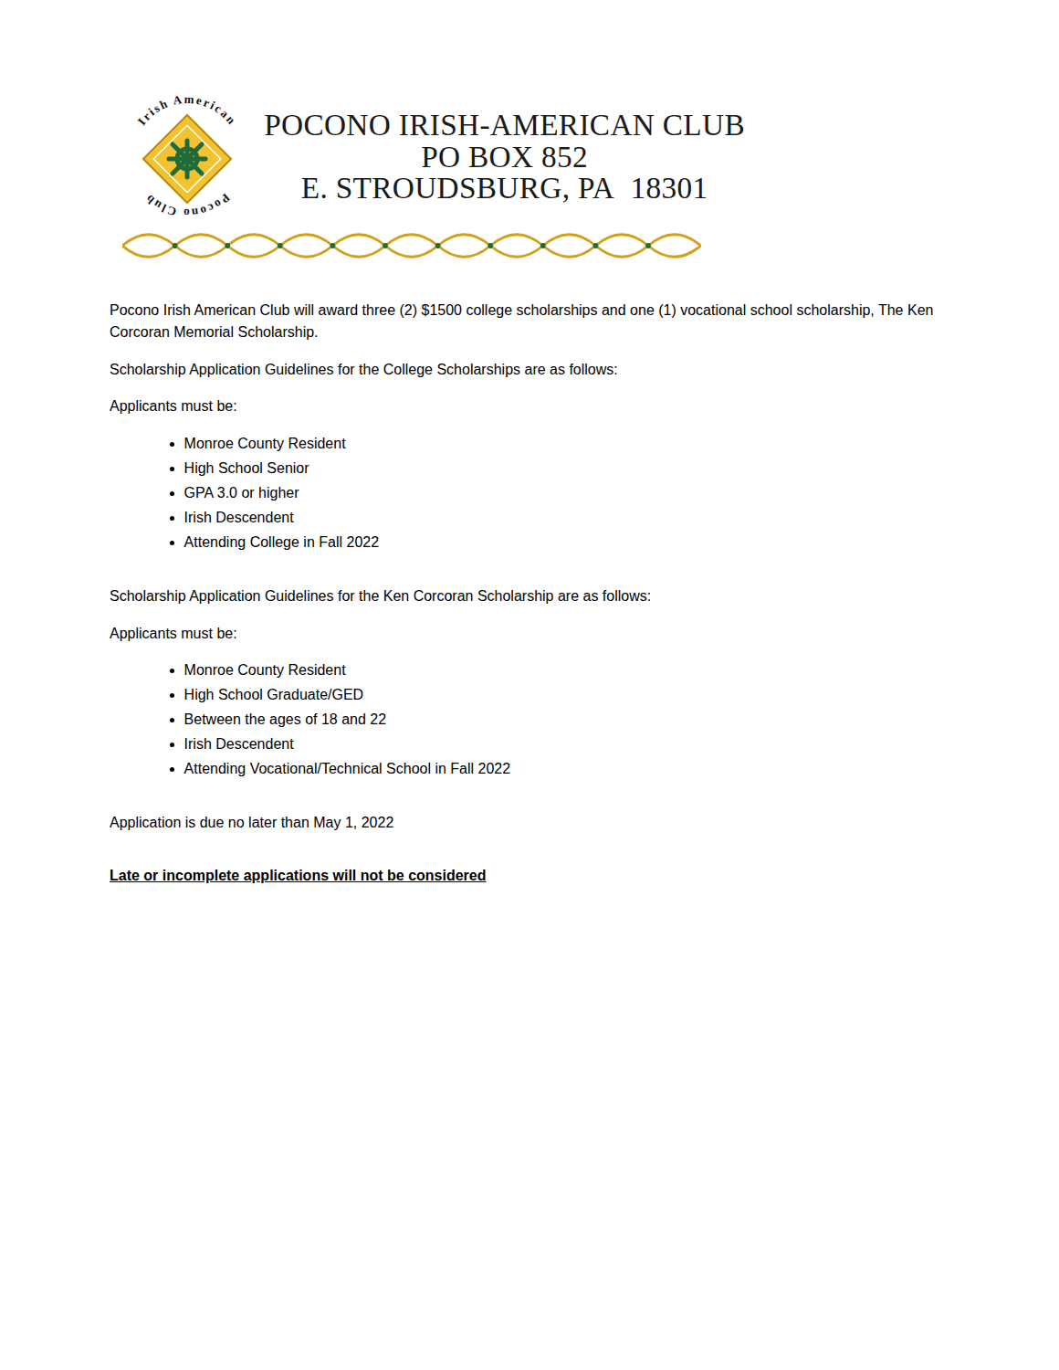Irish American Pocono Club
POCONO IRISH-AMERICAN CLUB
PO BOX 852
E. STROUDSBURG, PA 18301
Pocono Irish American Club will award three (2) $1500 college scholarships and one (1) vocational school scholarship, The Ken Corcoran Memorial Scholarship.
Scholarship Application Guidelines for the College Scholarships are as follows:
Applicants must be:
Monroe County Resident
High School Senior
GPA 3.0 or higher
Irish Descendent
Attending College in Fall 2022
Scholarship Application Guidelines for the Ken Corcoran Scholarship are as follows:
Applicants must be:
Monroe County Resident
High School Graduate/GED
Between the ages of 18 and 22
Irish Descendent
Attending Vocational/Technical School in Fall 2022
Application is due no later than May 1, 2022
Late or incomplete applications will not be considered